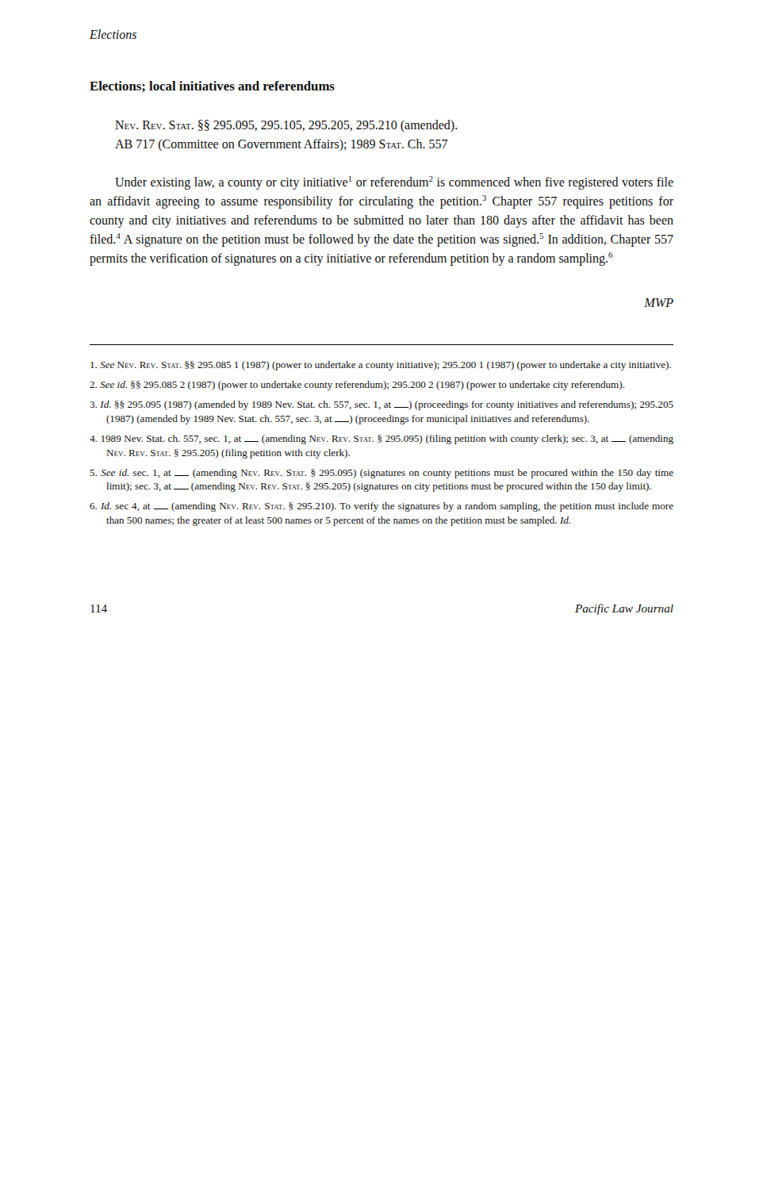Elections
Elections; local initiatives and referendums
Nev. Rev. Stat. §§ 295.095, 295.105, 295.205, 295.210 (amended).
AB 717 (Committee on Government Affairs); 1989 Stat. Ch. 557
Under existing law, a county or city initiative1 or referendum2 is commenced when five registered voters file an affidavit agreeing to assume responsibility for circulating the petition.3 Chapter 557 requires petitions for county and city initiatives and referendums to be submitted no later than 180 days after the affidavit has been filed.4 A signature on the petition must be followed by the date the petition was signed.5 In addition, Chapter 557 permits the verification of signatures on a city initiative or referendum petition by a random sampling.6
MWP
1. See Nev. Rev. Stat. §§ 295.085 1 (1987) (power to undertake a county initiative); 295.200 1 (1987) (power to undertake a city initiative).
2. See id. §§ 295.085 2 (1987) (power to undertake county referendum); 295.200 2 (1987) (power to undertake city referendum).
3. Id. §§ 295.095 (1987) (amended by 1989 Nev. Stat. ch. 557, sec. 1, at ) (proceedings for county initiatives and referendums); 295.205 (1987) (amended by 1989 Nev. Stat. ch. 557, sec. 3, at ) (proceedings for municipal initiatives and referendums).
4. 1989 Nev. Stat. ch. 557, sec. 1, at (amending Nev. Rev. Stat. § 295.095) (filing petition with county clerk); sec. 3, at (amending Nev. Rev. Stat. § 295.205) (filing petition with city clerk).
5. See id. sec. 1, at (amending Nev. Rev. Stat. § 295.095) (signatures on county petitions must be procured within the 150 day time limit); sec. 3, at (amending Nev. Rev. Stat. § 295.205) (signatures on city petitions must be procured within the 150 day limit).
6. Id. sec 4, at (amending Nev. Rev. Stat. § 295.210). To verify the signatures by a random sampling, the petition must include more than 500 names; the greater of at least 500 names or 5 percent of the names on the petition must be sampled. Id.
114 Pacific Law Journal